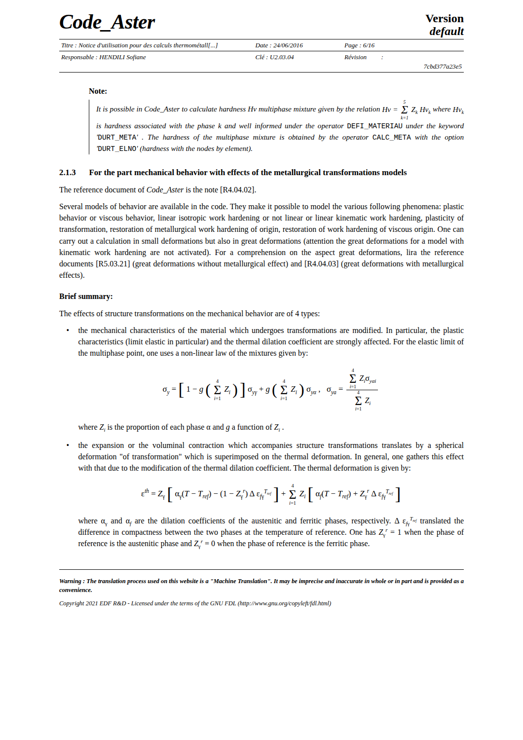Code_Aster
Version
default
| Titre : Notice d'utilisation pour des calculs thermométall[...] | Date : 24/06/2016 | Page : 6/16 |
| Responsable : HENDILI Sofiane | Clé : U2.03.04 | Révision : 7cbd377a23e5 |
Note:
It is possible in Code_Aster to calculate hardness Hv multiphase mixture given by the relation Hv = 5 Σk=1 Zk Hvk where Hvk is hardness associated with the phase k and well informed under the operator DEFI_MATERIAU under the keyword 'DURT_META' . The hardness of the multiphase mixture is obtained by the operator CALC_META with the option 'DURT_ELNO' (hardness with the nodes by element).
2.1.3 For the part mechanical behavior with effects of the metallurgical transformations models
The reference document of Code_Aster is the note [R4.04.02].
Several models of behavior are available in the code. They make it possible to model the various following phenomena: plastic behavior or viscous behavior, linear isotropic work hardening or not linear or linear kinematic work hardening, plasticity of transformation, restoration of metallurgical work hardening of origin, restoration of work hardening of viscous origin. One can carry out a calculation in small deformations but also in great deformations (attention the great deformations for a model with kinematic work hardening are not activated). For a comprehension on the aspect great deformations, lira the reference documents [R5.03.21] (great deformations without metallurgical effect) and [R4.04.03] (great deformations with metallurgical effects).
Brief summary:
The effects of structure transformations on the mechanical behavior are of 4 types:
the mechanical characteristics of the material which undergoes transformations are modified. In particular, the plastic characteristics (limit elastic in particular) and the thermal dilation coefficient are strongly affected. For the elastic limit of the multiphase point, one uses a non-linear law of the mixtures given by:
σy = [ 1 − g ( 4 Σi=1 Zi ) ] σyγ + g ( 4 Σi=1 Zi ) σyα , σya = 4 Σi=1 Ziσyαi 4 Σi=1 Zi
where Zi is the proportion of each phase α and g a function of Zi .
the expansion or the voluminal contraction which accompanies structure transformations translates by a spherical deformation "of transformation" which is superimposed on the thermal deformation. In general, one gathers this effect with that due to the modification of the thermal dilation coefficient. The thermal deformation is given by:
εth = Zγ [ αγ(T − Tref) − (1 − Zγr) Δ εfγTref ] + 4 Σi=1 Zi [ αf(T − Tref) + Zγr Δ εfγTref ]
where αγ and αf are the dilation coefficients of the austenitic and ferritic phases, respectively. Δ εfγTref translated the difference in compactness between the two phases at the temperature of reference. One has Zγr = 1 when the phase of reference is the austenitic phase and Zγr = 0 when the phase of reference is the ferritic phase.
Warning : The translation process used on this website is a "Machine Translation". It may be imprecise and inaccurate in whole or in part and is provided as a convenience.
Copyright 2021 EDF R&D - Licensed under the terms of the GNU FDL (http://www.gnu.org/copyleft/fdl.html)